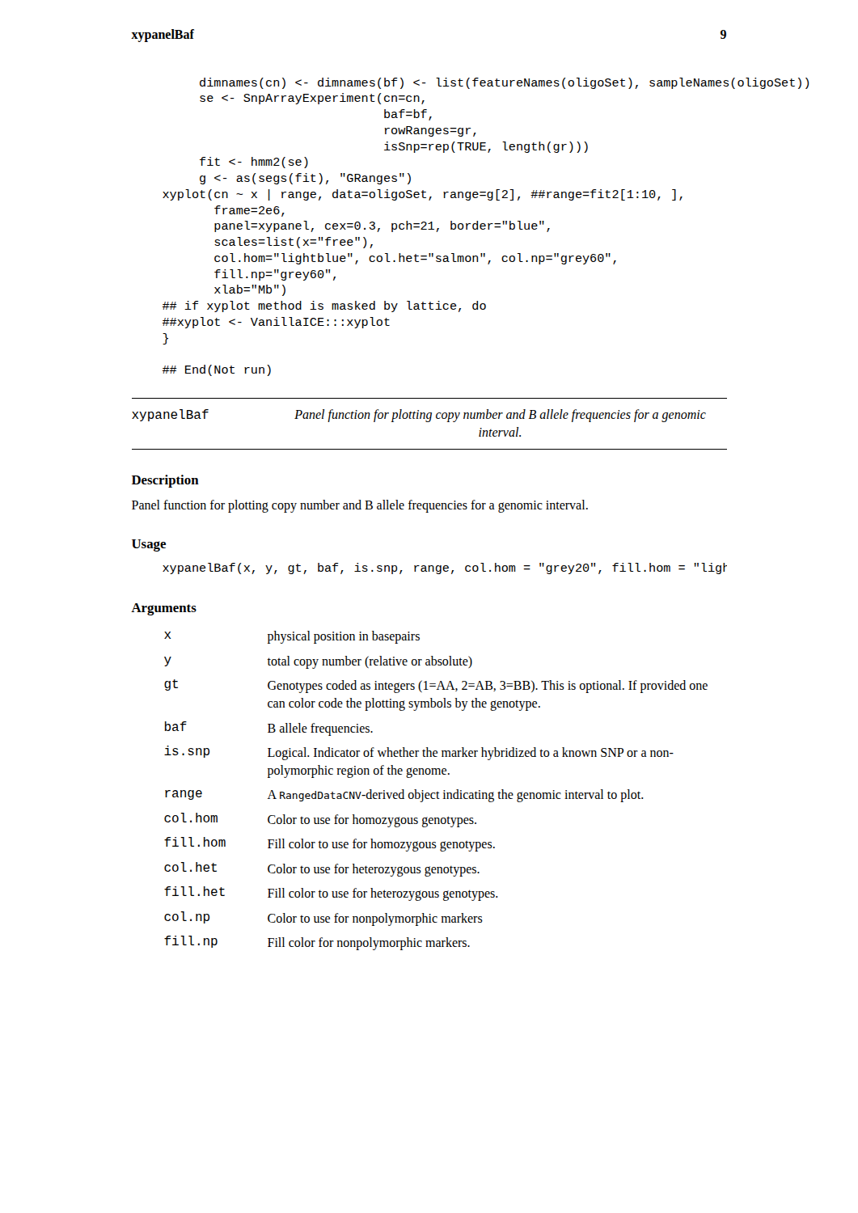xypanelBaf 9
     dimnames(cn) <- dimnames(bf) <- list(featureNames(oligoSet), sampleNames(oligoSet))
     se <- SnpArrayExperiment(cn=cn,
                              baf=bf,
                              rowRanges=gr,
                              isSnp=rep(TRUE, length(gr)))
     fit <- hmm2(se)
     g <- as(segs(fit), "GRanges")
xyplot(cn ~ x | range, data=oligoSet, range=g[2], ##range=fit2[1:10, ],
       frame=2e6,
       panel=xypanel, cex=0.3, pch=21, border="blue",
       scales=list(x="free"),
       col.hom="lightblue", col.het="salmon", col.np="grey60",
       fill.np="grey60",
       xlab="Mb")
## if xyplot method is masked by lattice, do
##xyplot <- VanillaICE:::xyplot
}

## End(Not run)
xypanelBaf Panel function for plotting copy number and B allele frequencies for a genomic interval.
Description
Panel function for plotting copy number and B allele frequencies for a genomic interval.
Usage
xypanelBaf(x, y, gt, baf, is.snp, range, col.hom = "grey20", fill.hom = "lightblue", col.het = "grey20", fill.het = "salmon", col.np = "grey20", fill.np = "grey60", show.state = TRUE, lab.cex = 1, state.cex = 1, col.state = "blue", ..., subscripts)
Arguments
| x | physical position in basepairs |
| y | total copy number (relative or absolute) |
| gt | Genotypes coded as integers (1=AA, 2=AB, 3=BB). This is optional. If provided one can color code the plotting symbols by the genotype. |
| baf | B allele frequencies. |
| is.snp | Logical. Indicator of whether the marker hybridized to a known SNP or a non-polymorphic region of the genome. |
| range | A RangedDataCNV -derived object indicating the genomic interval to plot. |
| col.hom | Color to use for homozygous genotypes. |
| fill.hom | Fill color to use for homozygous genotypes. |
| col.het | Color to use for heterozygous genotypes. |
| fill.het | Fill color to use for heterozygous genotypes. |
| col.np | Color to use for nonpolymorphic markers |
| fill.np | Fill color for nonpolymorphic markers. |